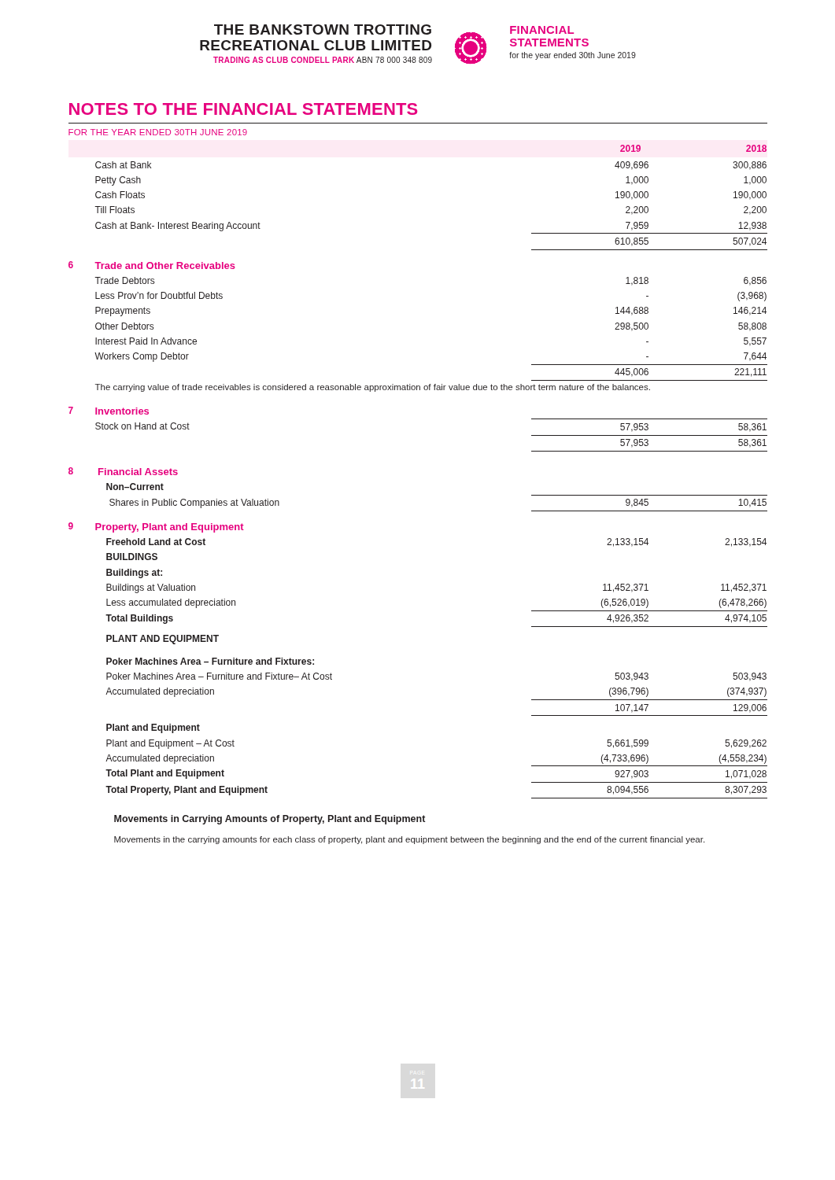THE BANKSTOWN TROTTING
RECREATIONAL CLUB LIMITED
TRADING AS CLUB CONDELL PARK ABN 78 000 348 809
FINANCIAL
STATEMENTS
for the year ended 30th June 2019
NOTES TO THE FINANCIAL STATEMENTS
FOR THE YEAR ENDED 30TH JUNE 2019
| | | 2019 | 2018 |
| | Cash at Bank | 409,696 | 300,886 |
| | Petty Cash | 1,000 | 1,000 |
| | Cash Floats | 190,000 | 190,000 |
| | Till Floats | 2,200 | 2,200 |
| | Cash at Bank- Interest Bearing Account | 7,959 | 12,938 |
| | | 610,855 | 507,024 |
| 6 | Trade and Other Receivables | | |
| | Trade Debtors | 1,818 | 6,856 |
| | Less Prov’n for Doubtful Debts | - | (3,968) |
| | Prepayments | 144,688 | 146,214 |
| | Other Debtors | 298,500 | 58,808 |
| | Interest Paid In Advance | - | 5,557 |
| | Workers Comp Debtor | - | 7,644 |
| | | 445,006 | 221,111 |
| | The carrying value of trade receivables is considered a reasonable approximation of fair value due to the short term nature of the balances. |
| 7 | Inventories | | |
| | Stock on Hand at Cost | 57,953 | 58,361 |
| | | 57,953 | 58,361 |
| 8 | Financial Assets | | |
| | Non–Current | | |
| | Shares in Public Companies at Valuation | 9,845 | 10,415 |
| 9 | Property, Plant and Equipment | | |
| | Freehold Land at Cost | 2,133,154 | 2,133,154 |
| | BUILDINGS | | |
| | Buildings at: | | |
| | Buildings at Valuation | 11,452,371 | 11,452,371 |
| | Less accumulated depreciation | (6,526,019) | (6,478,266) |
| | Total Buildings | 4,926,352 | 4,974,105 |
| | PLANT AND EQUIPMENT | | |
| | Poker Machines Area – Furniture and Fixtures: | | |
| | Poker Machines Area – Furniture and Fixture– At Cost | 503,943 | 503,943 |
| | Accumulated depreciation | (396,796) | (374,937) |
| | | 107,147 | 129,006 |
| | Plant and Equipment | | |
| | Plant and Equipment – At Cost | 5,661,599 | 5,629,262 |
| | Accumulated depreciation | (4,733,696) | (4,558,234) |
| | Total Plant and Equipment | 927,903 | 1,071,028 |
| | Total Property, Plant and Equipment | 8,094,556 | 8,307,293 |
Movements in Carrying Amounts of Property, Plant and Equipment
Movements in the carrying amounts for each class of property, plant and equipment between the beginning and the end of the current financial year.
PAGE
11